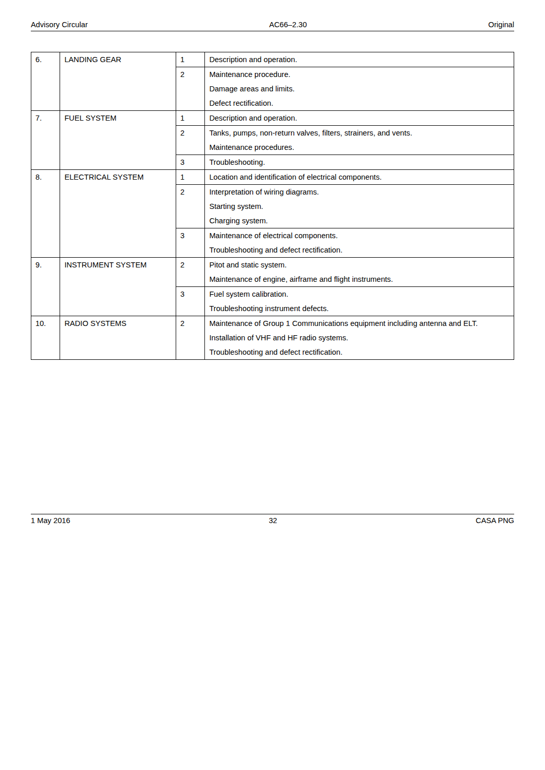Advisory Circular
AC66–2.30
Original
| 6. | LANDING GEAR | 1 | Description and operation. |
| 2 | Maintenance procedure. Damage areas and limits. Defect rectification. |
| 7. | FUEL SYSTEM | 1 | Description and operation. |
| 2 | Tanks, pumps, non-return valves, filters, strainers, and vents. Maintenance procedures. |
| 3 | Troubleshooting. |
| 8. | ELECTRICAL SYSTEM | 1 | Location and identification of electrical components. |
| 2 | Interpretation of wiring diagrams. Starting system. Charging system. |
| 3 | Maintenance of electrical components. Troubleshooting and defect rectification. |
| 9. | INSTRUMENT SYSTEM | 2 | Pitot and static system. Maintenance of engine, airframe and flight instruments. |
| 3 | Fuel system calibration. Troubleshooting instrument defects. |
| 10. | RADIO SYSTEMS | 2 | Maintenance of Group 1 Communications equipment including antenna and ELT. Installation of VHF and HF radio systems. Troubleshooting and defect rectification. |
1 May 2016
32
CASA PNG